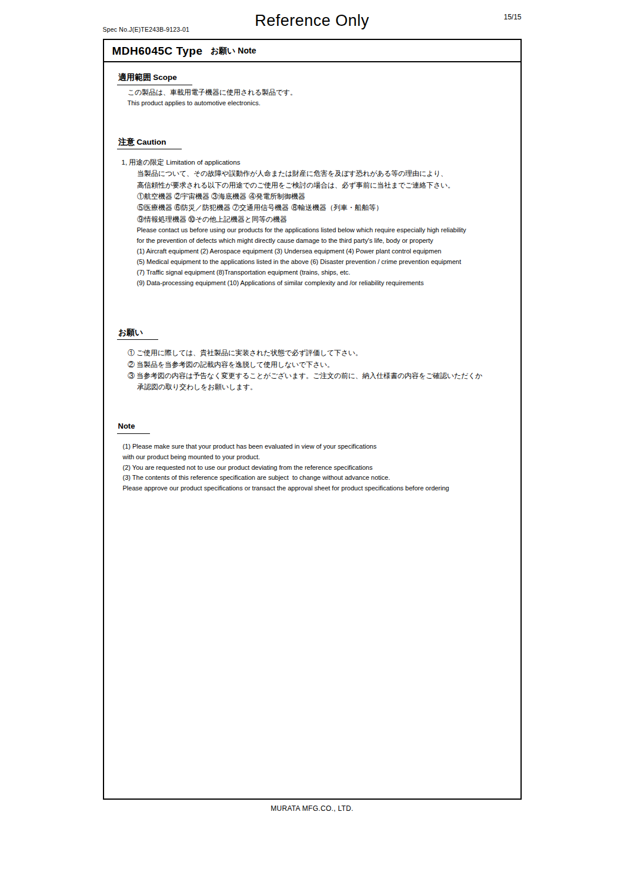15/15
Reference Only
Spec No.J(E)TE243B-9123-01
MDH6045C Type お願い Note
適用範囲 Scope
この製品は、車載用電子機器に使用される製品です。
This product applies to automotive electronics.
注意 Caution
1, 用途の限定 Limitation of applications
当製品について、その故障や誤動作が人命または財産に危害を及ぼす恐れがある等の理由により、
高信頼性が要求される以下の用途でのご使用をご検討の場合は、必ず事前に当社までご連絡下さい。
①航空機器 ②宇宙機器 ③海底機器 ④発電所制御機器
⑤医療機器 ⑥防災／防犯機器 ⑦交通用信号機器 ⑧輸送機器（列車・船舶等）
⑨情報処理機器 ⑩その他上記機器と同等の機器
Please contact us before using our products for the applications listed below which require especially high reliability
for the prevention of defects which might directly cause damage to the third party's life, body or property
(1) Aircraft equipment (2) Aerospace equipment (3) Undersea equipment (4) Power plant control equipmen
(5) Medical equipment to the applications listed in the above (6) Disaster prevention / crime prevention equipment
(7) Traffic signal equipment (8)Transportation equipment (trains, ships, etc.
(9) Data-processing equipment (10) Applications of similar complexity and /or reliability requirements
お願い
① ご使用に際しては、貴社製品に実装された状態で必ず評価して下さい。
② 当製品を当参考図の記載内容を逸脱して使用しないで下さい。
③ 当参考図の内容は予告なく変更することがございます。ご注文の前に、納入仕様書の内容をご確認いただくか
承認図の取り交わしをお願いします。
Note
(1) Please make sure that your product has been evaluated in view of your specifications
with our product being mounted to your product.
(2) You are requested not to use our product deviating from the reference specifications
(3) The contents of this reference specification are subject to change without advance notice.
Please approve our product specifications or transact the approval sheet for product specifications before ordering
MURATA MFG.CO., LTD.